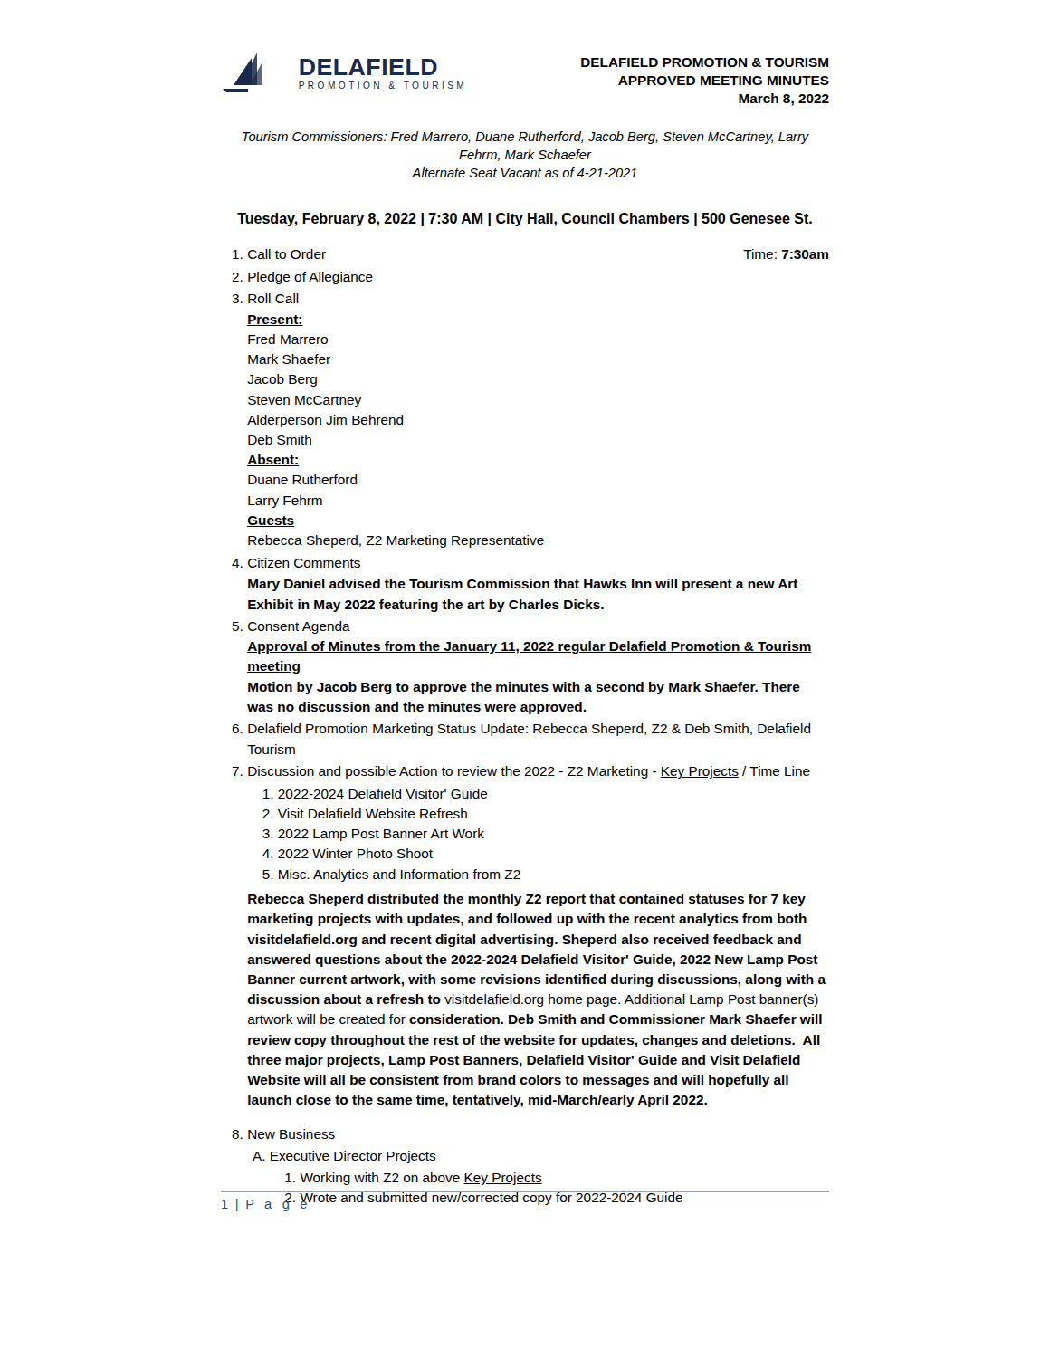DELAFIELD
PROMOTION & TOURISM
DELAFIELD PROMOTION & TOURISM
APPROVED MEETING MINUTES
March 8, 2022
Tourism Commissioners: Fred Marrero, Duane Rutherford, Jacob Berg, Steven McCartney, Larry Fehrm, Mark Schaefer
Alternate Seat Vacant as of 4-21-2021
Tuesday, February 8, 2022 | 7:30 AM | City Hall, Council Chambers | 500 Genesee St.
Call to Order Time: 7:30am
Pledge of Allegiance
Roll Call
Present:
Fred Marrero
Mark Shaefer
Jacob Berg
Steven McCartney
Alderperson Jim Behrend
Deb Smith
Absent:
Duane Rutherford
Larry Fehrm
Guests
Rebecca Sheperd, Z2 Marketing Representative
Citizen Comments
Mary Daniel advised the Tourism Commission that Hawks Inn will present a new Art Exhibit in May 2022 featuring the art by Charles Dicks.
Consent Agenda
Approval of Minutes from the January 11, 2022 regular Delafield Promotion & Tourism meeting
Motion by Jacob Berg to approve the minutes with a second by Mark Shaefer. There was no discussion and the minutes were approved.
Delafield Promotion Marketing Status Update: Rebecca Sheperd, Z2 & Deb Smith, Delafield Tourism
Discussion and possible Action to review the 2022 - Z2 Marketing - Key Projects / Time Line
2022-2024 Delafield Visitor' Guide
Visit Delafield Website Refresh
2022 Lamp Post Banner Art Work
2022 Winter Photo Shoot
Misc. Analytics and Information from Z2
Rebecca Sheperd distributed the monthly Z2 report that contained statuses for 7 key marketing projects with updates, and followed up with the recent analytics from both visitdelafield.org and recent digital advertising. Sheperd also received feedback and answered questions about the 2022-2024 Delafield Visitor' Guide, 2022 New Lamp Post Banner current artwork, with some revisions identified during discussions, along with a discussion about a refresh to visitdelafield.org home page. Additional Lamp Post banner(s) artwork will be created for consideration. Deb Smith and Commissioner Mark Shaefer will review copy throughout the rest of the website for updates, changes and deletions. All three major projects, Lamp Post Banners, Delafield Visitor' Guide and Visit Delafield Website will all be consistent from brand colors to messages and will hopefully all launch close to the same time, tentatively, mid-March/early April 2022.
New Business
Executive Director Projects
Working with Z2 on above Key Projects
Wrote and submitted new/corrected copy for 2022-2024 Guide
1 | P a g e